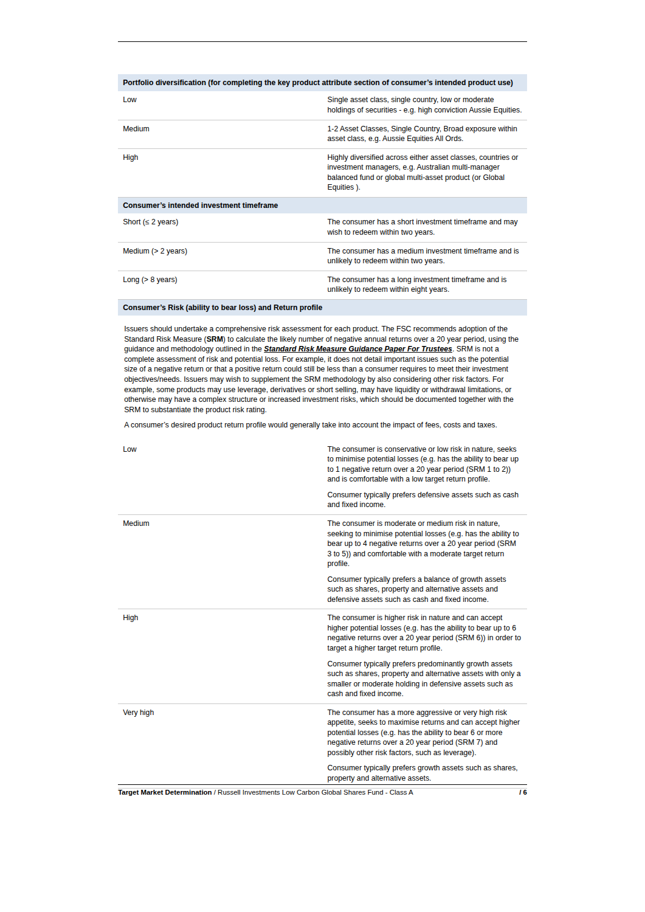| Portfolio diversification (for completing the key product attribute section of consumer’s intended product use) |
| Low | Single asset class, single country, low or moderate holdings of securities - e.g. high conviction Aussie Equities. |
| Medium | 1-2 Asset Classes, Single Country, Broad exposure within asset class, e.g. Aussie Equities All Ords. |
| High | Highly diversified across either asset classes, countries or investment managers, e.g. Australian multi-manager balanced fund or global multi-asset product (or Global Equities ). |
| Consumer’s intended investment timeframe |
| Short (≤ 2 years) | The consumer has a short investment timeframe and may wish to redeem within two years. |
| Medium (> 2 years) | The consumer has a medium investment timeframe and is unlikely to redeem within two years. |
| Long (> 8 years) | The consumer has a long investment timeframe and is unlikely to redeem within eight years. |
| Consumer’s Risk (ability to bear loss) and Return profile |
| Issuers should undertake a comprehensive risk assessment for each product. The FSC recommends adoption of the Standard Risk Measure ( SRM ) to calculate the likely number of negative annual returns over a 20 year period, using the guidance and methodology outlined in the Standard Risk Measure Guidance Paper For Trustees . SRM is not a complete assessment of risk and potential loss. For example, it does not detail important issues such as the potential size of a negative return or that a positive return could still be less than a consumer requires to meet their investment objectives/needs. Issuers may wish to supplement the SRM methodology by also considering other risk factors. For example, some products may use leverage, derivatives or short selling, may have liquidity or withdrawal limitations, or otherwise may have a complex structure or increased investment risks, which should be documented together with the SRM to substantiate the product risk rating. A consumer’s desired product return profile would generally take into account the impact of fees, costs and taxes. |
| Low | The consumer is conservative or low risk in nature, seeks to minimise potential losses (e.g. has the ability to bear up to 1 negative return over a 20 year period (SRM 1 to 2)) and is comfortable with a low target return profile. Consumer typically prefers defensive assets such as cash and fixed income. |
| Medium | The consumer is moderate or medium risk in nature, seeking to minimise potential losses (e.g. has the ability to bear up to 4 negative returns over a 20 year period (SRM 3 to 5)) and comfortable with a moderate target return profile. Consumer typically prefers a balance of growth assets such as shares, property and alternative assets and defensive assets such as cash and fixed income. |
| High | The consumer is higher risk in nature and can accept higher potential losses (e.g. has the ability to bear up to 6 negative returns over a 20 year period (SRM 6)) in order to target a higher target return profile. Consumer typically prefers predominantly growth assets such as shares, property and alternative assets with only a smaller or moderate holding in defensive assets such as cash and fixed income. |
| Very high | The consumer has a more aggressive or very high risk appetite, seeks to maximise returns and can accept higher potential losses (e.g. has the ability to bear 6 or more negative returns over a 20 year period (SRM 7) and possibly other risk factors, such as leverage). Consumer typically prefers growth assets such as shares, property and alternative assets. |
Target Market Determination / Russell Investments Low Carbon Global Shares Fund - Class A
/ 6